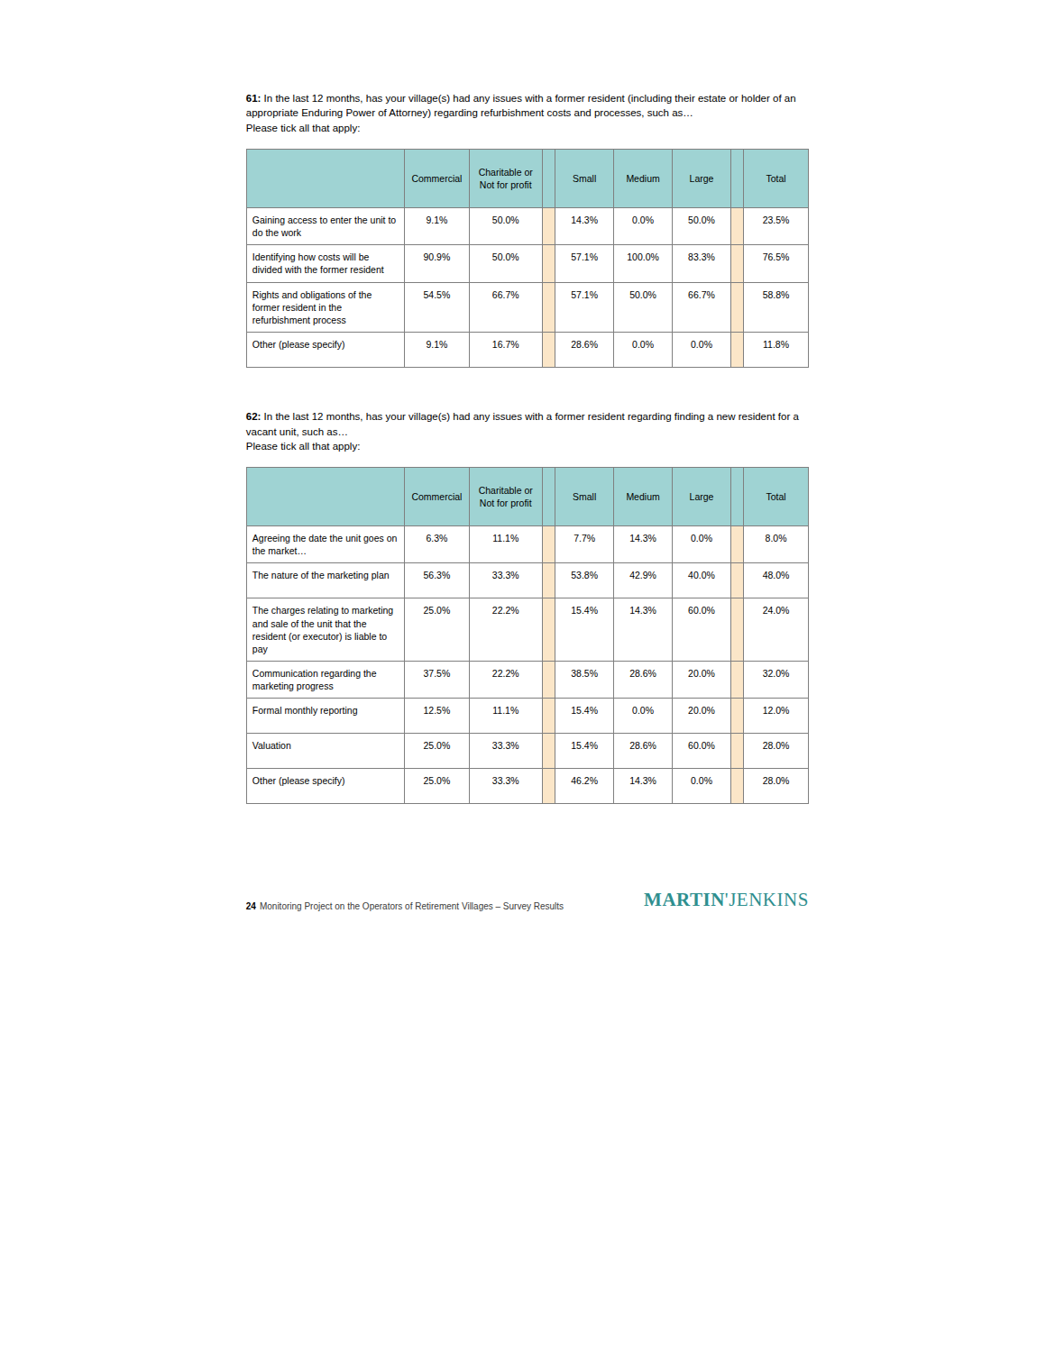61: In the last 12 months, has your village(s) had any issues with a former resident (including their estate or holder of an appropriate Enduring Power of Attorney) regarding refurbishment costs and processes, such as… Please tick all that apply:
| | Commercial | Charitable or Not for profit | | Small | Medium | Large | | Total |
| --- | --- | --- | --- | --- | --- | --- | --- | --- |
| Gaining access to enter the unit to do the work | 9.1% | 50.0% | | 14.3% | 0.0% | 50.0% | | 23.5% |
| Identifying how costs will be divided with the former resident | 90.9% | 50.0% | | 57.1% | 100.0% | 83.3% | | 76.5% |
| Rights and obligations of the former resident in the refurbishment process | 54.5% | 66.7% | | 57.1% | 50.0% | 66.7% | | 58.8% |
| Other (please specify) | 9.1% | 16.7% | | 28.6% | 0.0% | 0.0% | | 11.8% |
62: In the last 12 months, has your village(s) had any issues with a former resident regarding finding a new resident for a vacant unit, such as… Please tick all that apply:
| | Commercial | Charitable or Not for profit | | Small | Medium | Large | | Total |
| --- | --- | --- | --- | --- | --- | --- | --- | --- |
| Agreeing the date the unit goes on the market… | 6.3% | 11.1% | | 7.7% | 14.3% | 0.0% | | 8.0% |
| The nature of the marketing plan | 56.3% | 33.3% | | 53.8% | 42.9% | 40.0% | | 48.0% |
| The charges relating to marketing and sale of the unit that the resident (or executor) is liable to pay | 25.0% | 22.2% | | 15.4% | 14.3% | 60.0% | | 24.0% |
| Communication regarding the marketing progress | 37.5% | 22.2% | | 38.5% | 28.6% | 20.0% | | 32.0% |
| Formal monthly reporting | 12.5% | 11.1% | | 15.4% | 0.0% | 20.0% | | 12.0% |
| Valuation | 25.0% | 33.3% | | 15.4% | 28.6% | 60.0% | | 28.0% |
| Other (please specify) | 25.0% | 33.3% | | 46.2% | 14.3% | 0.0% | | 28.0% |
24 Monitoring Project on the Operators of Retirement Villages – Survey Results
MARTIN'JENKINS